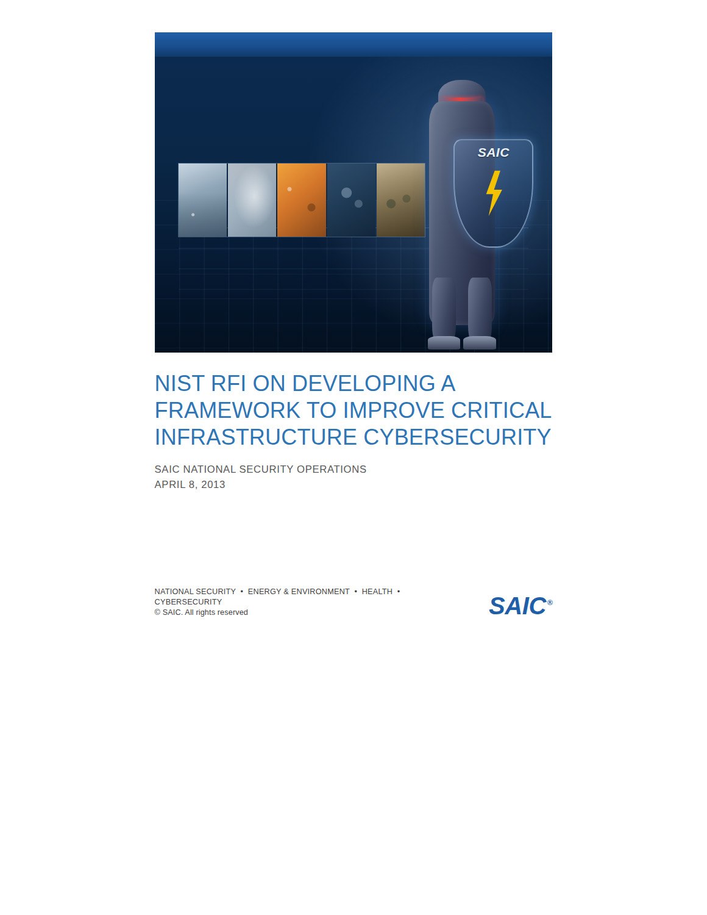SAIC
NIST RFI ON DEVELOPING A FRAMEWORK TO IMPROVE CRITICAL INFRASTRUCTURE CYBERSECURITY
SAIC NATIONAL SECURITY OPERATIONS
APRIL 8, 2013
NATIONAL SECURITY • ENERGY & ENVIRONMENT • HEALTH • CYBERSECURITY
© SAIC. All rights reserved
SAIC®